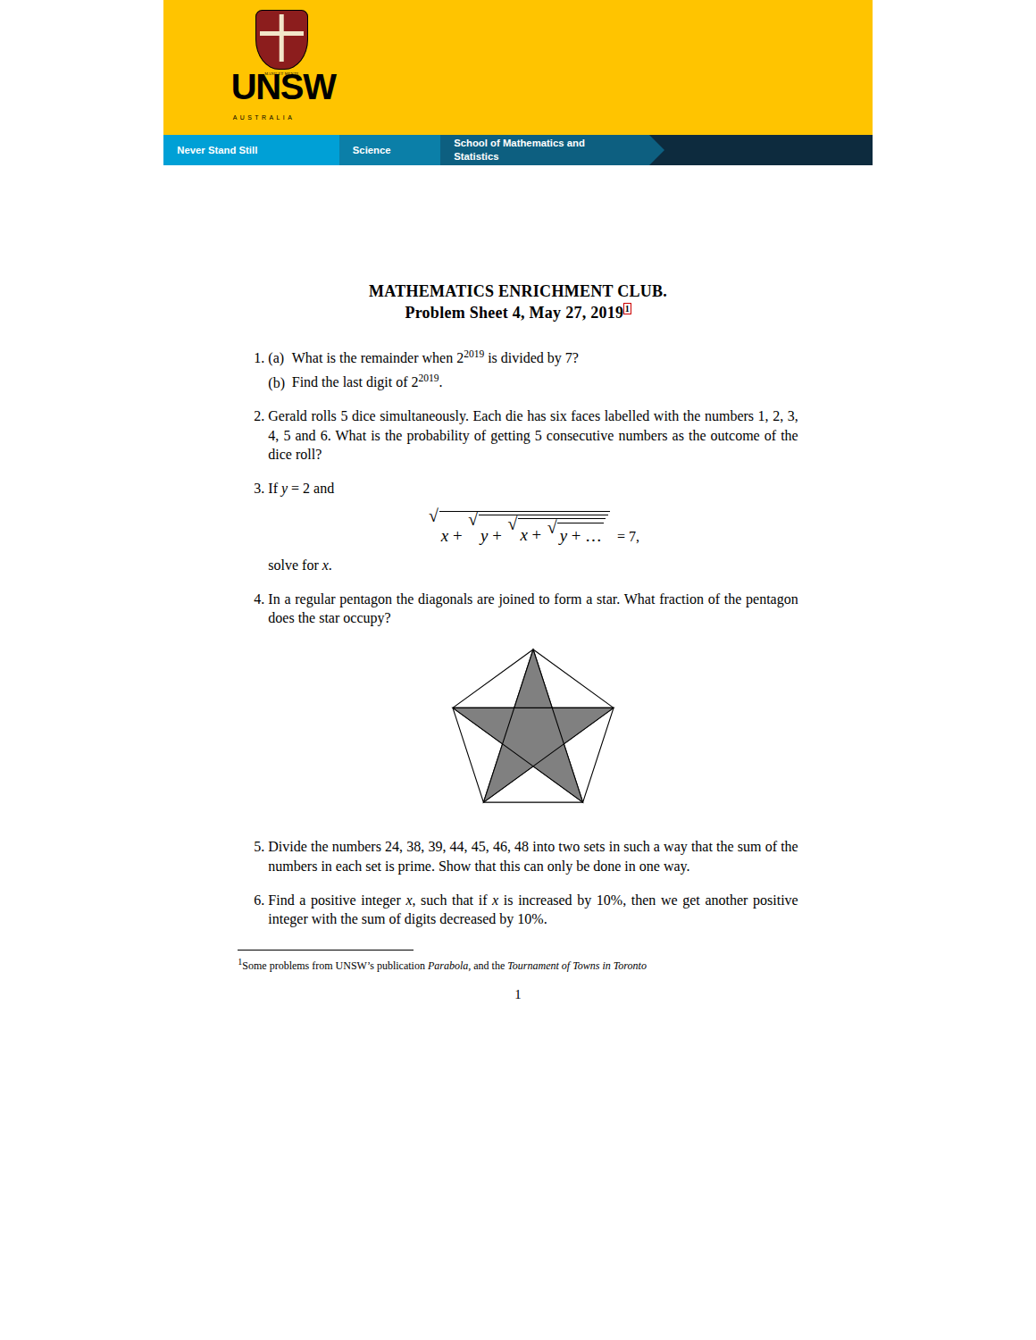MANU ET MENTE
UNSW
AUSTRALIA
Never Stand Still
Science
School of Mathematics and Statistics
MATHEMATICS ENRICHMENT CLUB. Problem Sheet 4, May 27, 20191
(a) What is the remainder when 22019 is divided by 7?
(b) Find the last digit of 22019.
Gerald rolls 5 dice simultaneously. Each die has six faces labelled with the numbers 1, 2, 3, 4, 5 and 6. What is the probability of getting 5 consecutive numbers as the outcome of the dice roll?
If y = 2 and
√ x + √ y + √ x + √y + … = 7,
solve for x.
In a regular pentagon the diagonals are joined to form a star. What fraction of the pentagon does the star occupy?
Divide the numbers 24, 38, 39, 44, 45, 46, 48 into two sets in such a way that the sum of the numbers in each set is prime. Show that this can only be done in one way.
Find a positive integer x, such that if x is increased by 10%, then we get another positive integer with the sum of digits decreased by 10%.
1Some problems from UNSW’s publication Parabola, and the Tournament of Towns in Toronto
1